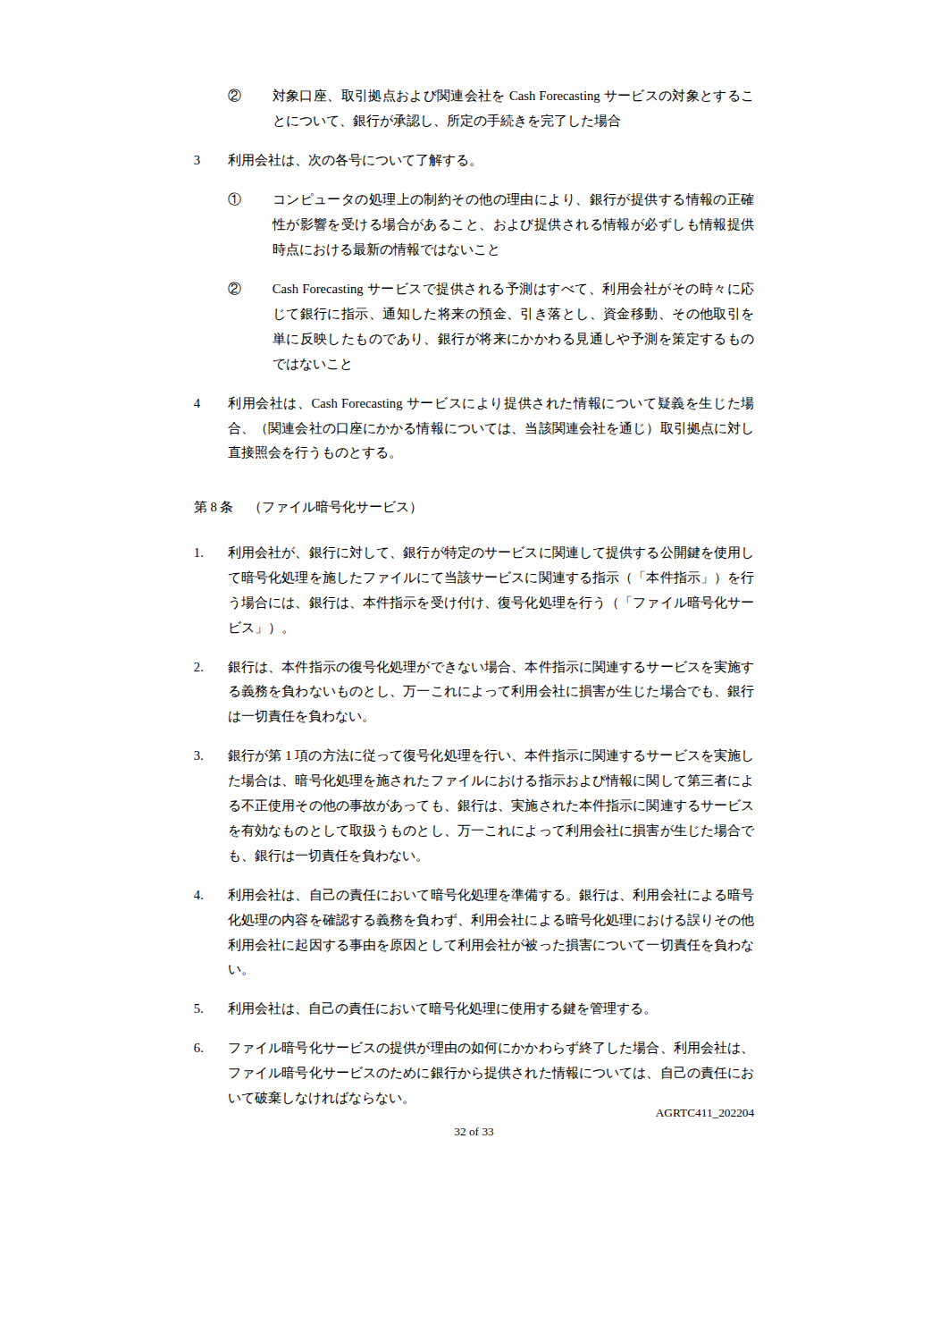②
対象口座、取引拠点および関連会社を Cash Forecasting サービスの対象とすることについて、銀行が承認し、所定の手続きを完了した場合
3
利用会社は、次の各号について了解する。
①
コンピュータの処理上の制約その他の理由により、銀行が提供する情報の正確性が影響を受ける場合があること、および提供される情報が必ずしも情報提供時点における最新の情報ではないこと
②
Cash Forecasting サービスで提供される予測はすべて、利用会社がその時々に応じて銀行に指示、通知した将来の預金、引き落とし、資金移動、その他取引を単に反映したものであり、銀行が将来にかかわる見通しや予測を策定するものではないこと
4
利用会社は、Cash Forecasting サービスにより提供された情報について疑義を生じた場合、（関連会社の口座にかかる情報については、当該関連会社を通じ）取引拠点に対し直接照会を行うものとする。
第 8 条（ファイル暗号化サービス）
1.
利用会社が、銀行に対して、銀行が特定のサービスに関連して提供する公開鍵を使用して暗号化処理を施したファイルにて当該サービスに関連する指示（「本件指示」）を行う場合には、銀行は、本件指示を受け付け、復号化処理を行う（「ファイル暗号化サービス」）。
2.
銀行は、本件指示の復号化処理ができない場合、本件指示に関連するサービスを実施する義務を負わないものとし、万一これによって利用会社に損害が生じた場合でも、銀行は一切責任を負わない。
3.
銀行が第 1 項の方法に従って復号化処理を行い、本件指示に関連するサービスを実施した場合は、暗号化処理を施されたファイルにおける指示および情報に関して第三者による不正使用その他の事故があっても、銀行は、実施された本件指示に関連するサービスを有効なものとして取扱うものとし、万一これによって利用会社に損害が生じた場合でも、銀行は一切責任を負わない。
4.
利用会社は、自己の責任において暗号化処理を準備する。銀行は、利用会社による暗号化処理の内容を確認する義務を負わず、利用会社による暗号化処理における誤りその他利用会社に起因する事由を原因として利用会社が被った損害について一切責任を負わない。
5.
利用会社は、自己の責任において暗号化処理に使用する鍵を管理する。
6.
ファイル暗号化サービスの提供が理由の如何にかかわらず終了した場合、利用会社は、ファイル暗号化サービスのために銀行から提供された情報については、自己の責任において破棄しなければならない。
32 of 33
AGRTC411_202204